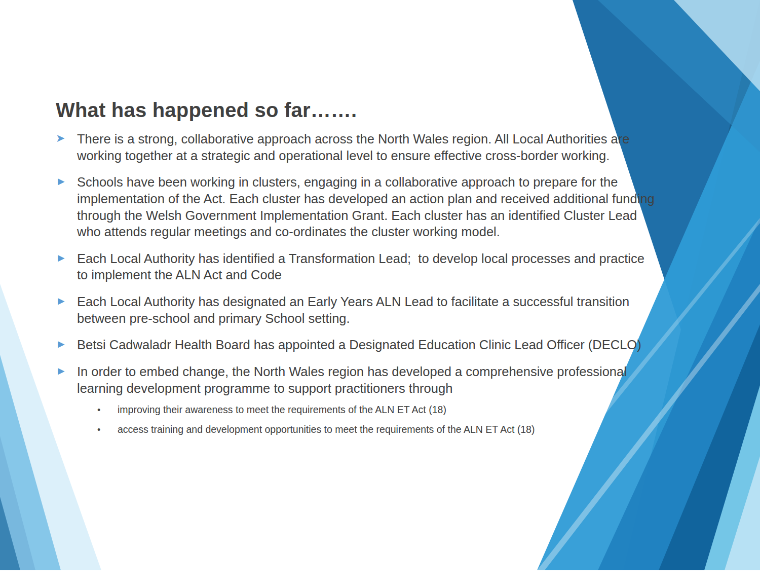What has happened so far…….
➤There is a strong, collaborative approach across the North Wales region. All Local Authorities are working together at a strategic and operational level to ensure effective cross-border working.
►Schools have been working in clusters, engaging in a collaborative approach to prepare for the implementation of the Act. Each cluster has developed an action plan and received additional funding through the Welsh Government Implementation Grant. Each cluster has an identified Cluster Lead who attends regular meetings and co-ordinates the cluster working model.
►Each Local Authority has identified a Transformation Lead; to develop local processes and practice to implement the ALN Act and Code
►Each Local Authority has designated an Early Years ALN Lead to facilitate a successful transition between pre-school and primary School setting.
►Betsi Cadwaladr Health Board has appointed a Designated Education Clinic Lead Officer (DECLO)
►In order to embed change, the North Wales region has developed a comprehensive professional learning development programme to support practitioners through
•improving their awareness to meet the requirements of the ALN ET Act (18)
•access training and development opportunities to meet the requirements of the ALN ET Act (18)